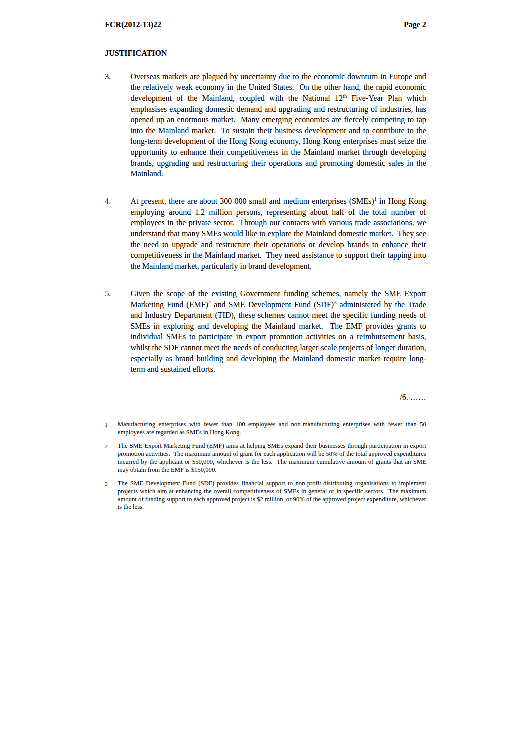FCR(2012-13)22
Page 2
JUSTIFICATION
3. Overseas markets are plagued by uncertainty due to the economic downturn in Europe and the relatively weak economy in the United States. On the other hand, the rapid economic development of the Mainland, coupled with the National 12th Five-Year Plan which emphasises expanding domestic demand and upgrading and restructuring of industries, has opened up an enormous market. Many emerging economies are fiercely competing to tap into the Mainland market. To sustain their business development and to contribute to the long-term development of the Hong Kong economy, Hong Kong enterprises must seize the opportunity to enhance their competitiveness in the Mainland market through developing brands, upgrading and restructuring their operations and promoting domestic sales in the Mainland.
4. At present, there are about 300 000 small and medium enterprises (SMEs)1 in Hong Kong employing around 1.2 million persons, representing about half of the total number of employees in the private sector. Through our contacts with various trade associations, we understand that many SMEs would like to explore the Mainland domestic market. They see the need to upgrade and restructure their operations or develop brands to enhance their competitiveness in the Mainland market. They need assistance to support their tapping into the Mainland market, particularly in brand development.
5. Given the scope of the existing Government funding schemes, namely the SME Export Marketing Fund (EMF)2 and SME Development Fund (SDF)3 administered by the Trade and Industry Department (TID), these schemes cannot meet the specific funding needs of SMEs in exploring and developing the Mainland market. The EMF provides grants to individual SMEs to participate in export promotion activities on a reimbursement basis, whilst the SDF cannot meet the needs of conducting larger-scale projects of longer duration, especially as brand building and developing the Mainland domestic market require long-term and sustained efforts.
/6. ……
1
Manufacturing enterprises with fewer than 100 employees and non-manufacturing enterprises with fewer than 50 employees are regarded as SMEs in Hong Kong.
2
The SME Export Marketing Fund (EMF) aims at helping SMEs expand their businesses through participation in export promotion activities. The maximum amount of grant for each application will be 50% of the total approved expenditures incurred by the applicant or $50,000, whichever is the less. The maximum cumulative amount of grants that an SME may obtain from the EMF is $150,000.
3
The SME Development Fund (SDF) provides financial support to non-profit-distributing organisations to implement projects which aim at enhancing the overall competitiveness of SMEs in general or in specific sectors. The maximum amount of funding support to each approved project is $2 million, or 90% of the approved project expenditure, whichever is the less.